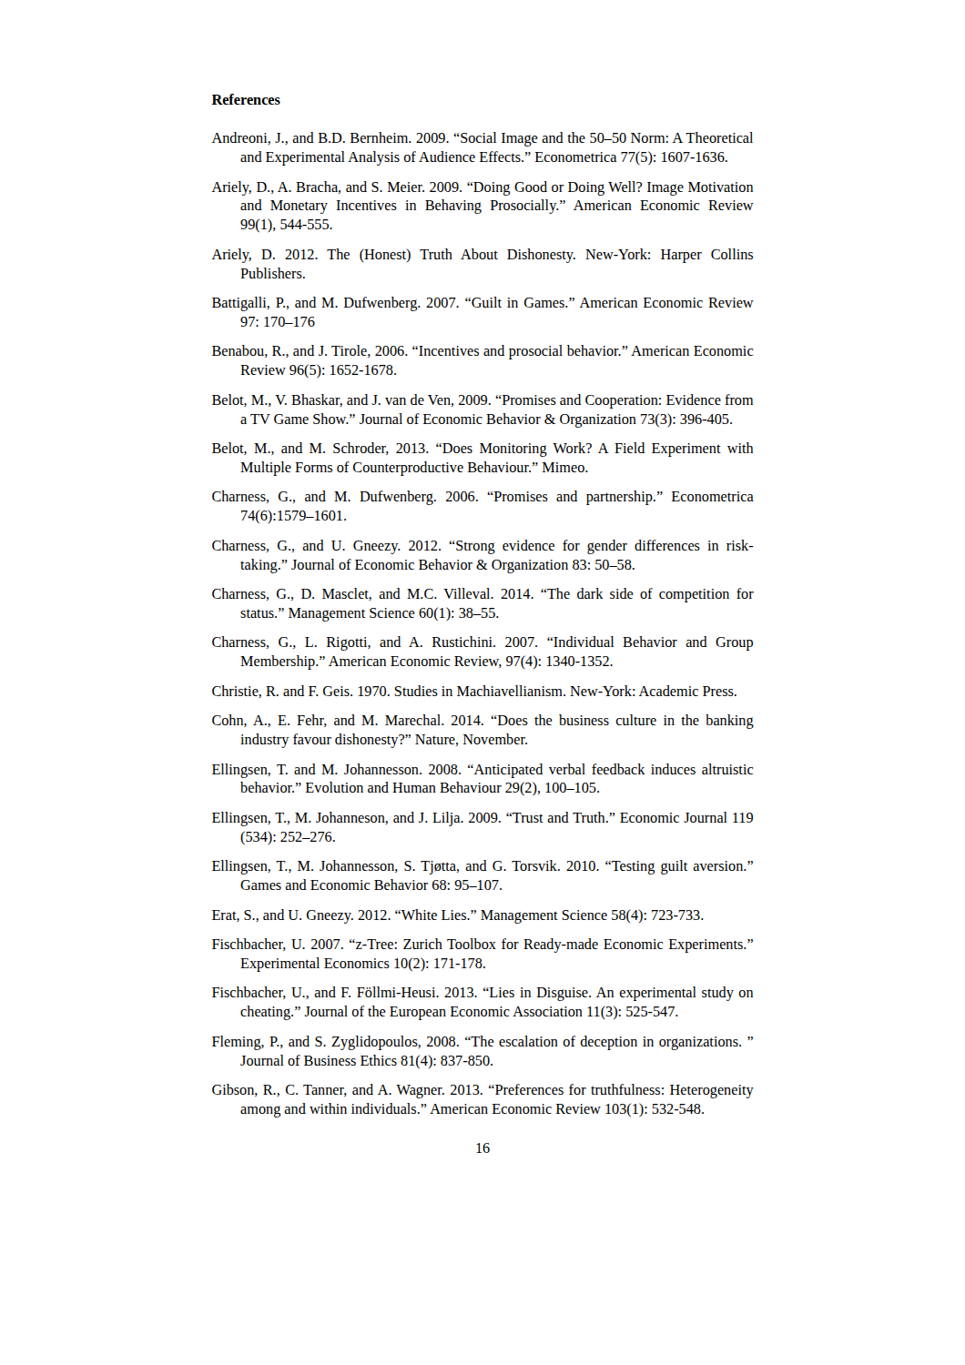References
Andreoni, J., and B.D. Bernheim. 2009. “Social Image and the 50–50 Norm: A Theoretical and Experimental Analysis of Audience Effects.” Econometrica 77(5): 1607-1636.
Ariely, D., A. Bracha, and S. Meier. 2009. “Doing Good or Doing Well? Image Motivation and Monetary Incentives in Behaving Prosocially.” American Economic Review 99(1), 544-555.
Ariely, D. 2012. The (Honest) Truth About Dishonesty. New-York: Harper Collins Publishers.
Battigalli, P., and M. Dufwenberg. 2007. “Guilt in Games.” American Economic Review 97: 170–176
Benabou, R., and J. Tirole, 2006. “Incentives and prosocial behavior.” American Economic Review 96(5): 1652-1678.
Belot, M., V. Bhaskar, and J. van de Ven, 2009. “Promises and Cooperation: Evidence from a TV Game Show.” Journal of Economic Behavior & Organization 73(3): 396-405.
Belot, M., and M. Schroder, 2013. “Does Monitoring Work? A Field Experiment with Multiple Forms of Counterproductive Behaviour.” Mimeo.
Charness, G., and M. Dufwenberg. 2006. “Promises and partnership.” Econometrica 74(6):1579–1601.
Charness, G., and U. Gneezy. 2012. “Strong evidence for gender differences in risk-taking.” Journal of Economic Behavior & Organization 83: 50–58.
Charness, G., D. Masclet, and M.C. Villeval. 2014. “The dark side of competition for status.” Management Science 60(1): 38–55.
Charness, G., L. Rigotti, and A. Rustichini. 2007. “Individual Behavior and Group Membership.” American Economic Review, 97(4): 1340-1352.
Christie, R. and F. Geis. 1970. Studies in Machiavellianism. New-York: Academic Press.
Cohn, A., E. Fehr, and M. Marechal. 2014. “Does the business culture in the banking industry favour dishonesty?” Nature, November.
Ellingsen, T. and M. Johannesson. 2008. “Anticipated verbal feedback induces altruistic behavior.” Evolution and Human Behaviour 29(2), 100–105.
Ellingsen, T., M. Johanneson, and J. Lilja. 2009. “Trust and Truth.” Economic Journal 119 (534): 252–276.
Ellingsen, T., M. Johannesson, S. Tjøtta, and G. Torsvik. 2010. “Testing guilt aversion.” Games and Economic Behavior 68: 95–107.
Erat, S., and U. Gneezy. 2012. “White Lies.” Management Science 58(4): 723-733.
Fischbacher, U. 2007. “z-Tree: Zurich Toolbox for Ready-made Economic Experiments.” Experimental Economics 10(2): 171-178.
Fischbacher, U., and F. Föllmi-Heusi. 2013. “Lies in Disguise. An experimental study on cheating.” Journal of the European Economic Association 11(3): 525-547.
Fleming, P., and S. Zyglidopoulos, 2008. “The escalation of deception in organizations. ” Journal of Business Ethics 81(4): 837-850.
Gibson, R., C. Tanner, and A. Wagner. 2013. “Preferences for truthfulness: Heterogeneity among and within individuals.” American Economic Review 103(1): 532-548.
16